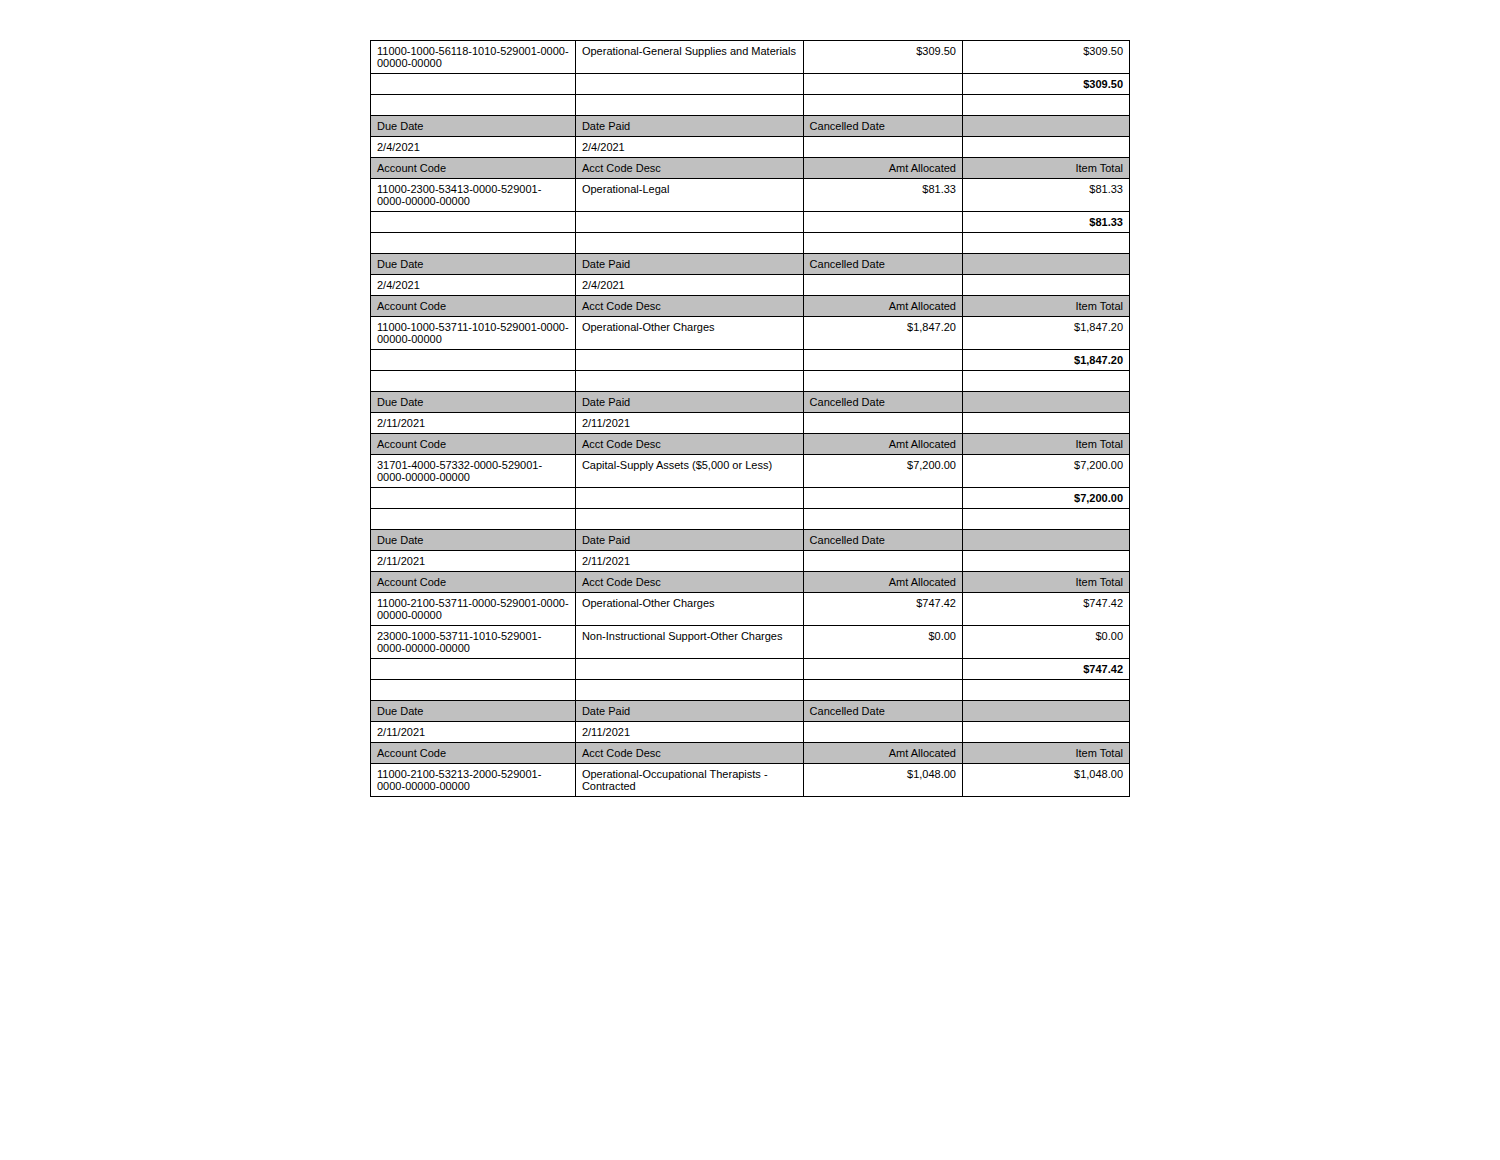| 11000-1000-56118-1010-529001-0000-00000-00000 | Operational-General Supplies and Materials | $309.50 | $309.50 |
| | | | $309.50 |
| Due Date | Date Paid | Cancelled Date | |
| 2/4/2021 | 2/4/2021 | | |
| Account Code | Acct Code Desc | Amt Allocated | Item Total |
| 11000-2300-53413-0000-529001-0000-00000-00000 | Operational-Legal | $81.33 | $81.33 |
| | | | $81.33 |
| Due Date | Date Paid | Cancelled Date | |
| 2/4/2021 | 2/4/2021 | | |
| Account Code | Acct Code Desc | Amt Allocated | Item Total |
| 11000-1000-53711-1010-529001-0000-00000-00000 | Operational-Other Charges | $1,847.20 | $1,847.20 |
| | | | $1,847.20 |
| Due Date | Date Paid | Cancelled Date | |
| 2/11/2021 | 2/11/2021 | | |
| Account Code | Acct Code Desc | Amt Allocated | Item Total |
| 31701-4000-57332-0000-529001-0000-00000-00000 | Capital-Supply Assets ($5,000 or Less) | $7,200.00 | $7,200.00 |
| | | | $7,200.00 |
| Due Date | Date Paid | Cancelled Date | |
| 2/11/2021 | 2/11/2021 | | |
| Account Code | Acct Code Desc | Amt Allocated | Item Total |
| 11000-2100-53711-0000-529001-0000-00000-00000 | Operational-Other Charges | $747.42 | $747.42 |
| 23000-1000-53711-1010-529001-0000-00000-00000 | Non-Instructional Support-Other Charges | $0.00 | $0.00 |
| | | | $747.42 |
| Due Date | Date Paid | Cancelled Date | |
| 2/11/2021 | 2/11/2021 | | |
| Account Code | Acct Code Desc | Amt Allocated | Item Total |
| 11000-2100-53213-2000-529001-0000-00000-00000 | Operational-Occupational Therapists - Contracted | $1,048.00 | $1,048.00 |